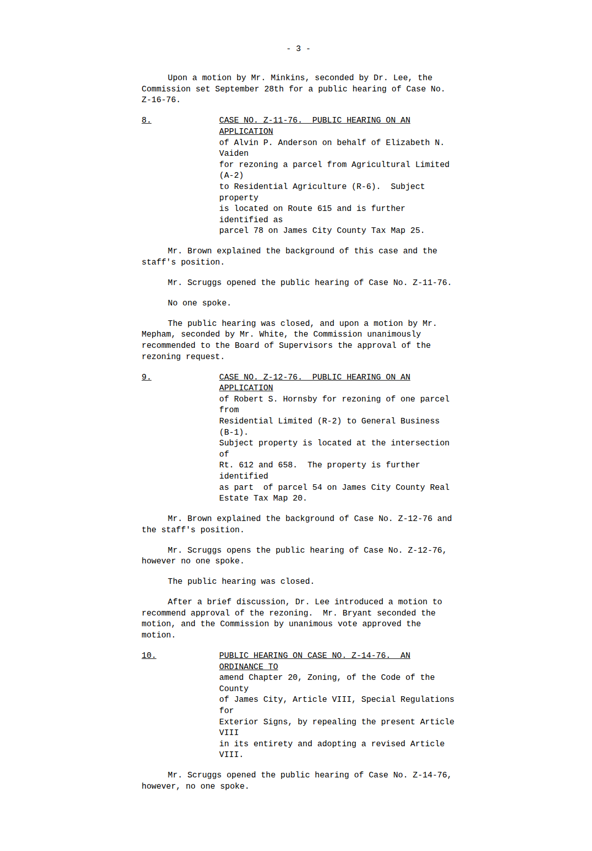- 3 -
Upon a motion by Mr. Minkins, seconded by Dr. Lee, the Commission set September 28th for a public hearing of Case No. Z-16-76.
8.
CASE NO. Z-11-76. PUBLIC HEARING ON AN APPLICATION
of Alvin P. Anderson on behalf of Elizabeth N. Vaiden
for rezoning a parcel from Agricultural Limited (A-2)
to Residential Agriculture (R-6). Subject property
is located on Route 615 and is further identified as
parcel 78 on James City County Tax Map 25.
Mr. Brown explained the background of this case and the staff's position.
Mr. Scruggs opened the public hearing of Case No. Z-11-76.
No one spoke.
The public hearing was closed, and upon a motion by Mr. Mepham, seconded by Mr. White, the Commission unanimously recommended to the Board of Supervisors the approval of the rezoning request.
9.
CASE NO. Z-12-76. PUBLIC HEARING ON AN APPLICATION
of Robert S. Hornsby for rezoning of one parcel from
Residential Limited (R-2) to General Business (B-1).
Subject property is located at the intersection of
Rt. 612 and 658. The property is further identified
as part of parcel 54 on James City County Real
Estate Tax Map 20.
Mr. Brown explained the background of Case No. Z-12-76 and the staff's position.
Mr. Scruggs opens the public hearing of Case No. Z-12-76, however no one spoke.
The public hearing was closed.
After a brief discussion, Dr. Lee introduced a motion to recommend approval of the rezoning. Mr. Bryant seconded the motion, and the Commission by unanimous vote approved the motion.
10.
PUBLIC HEARING ON CASE NO. Z-14-76. AN ORDINANCE TO
amend Chapter 20, Zoning, of the Code of the County
of James City, Article VIII, Special Regulations for
Exterior Signs, by repealing the present Article VIII
in its entirety and adopting a revised Article VIII.
Mr. Scruggs opened the public hearing of Case No. Z-14-76, however, no one spoke.